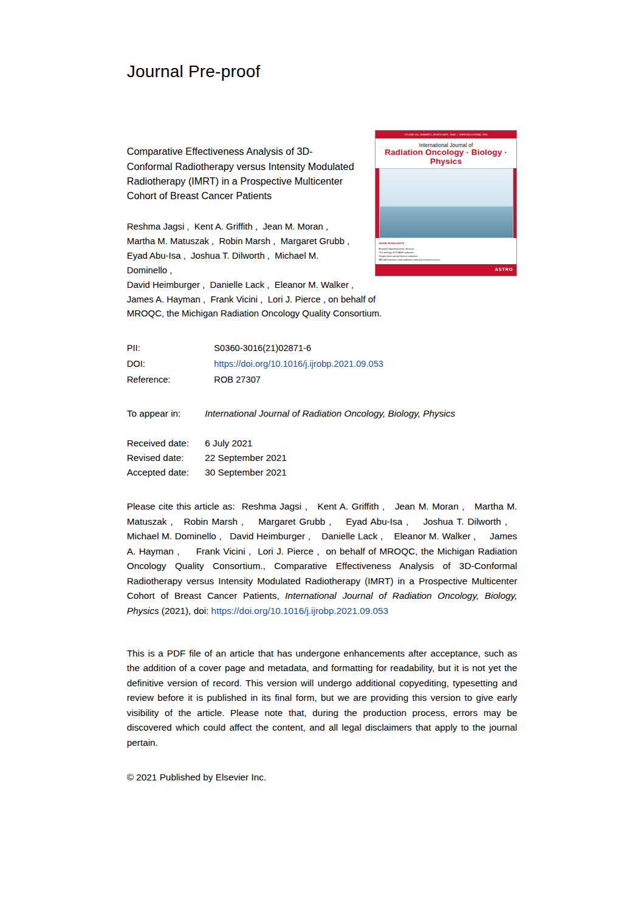Journal Pre-proof
VOLUME 000, NUMBER 0, MONTH DATE, YEAR | WWW.REDJOURNAL.ORG
International Journal of Radiation Oncology · Biology · Physics
ISSUE HIGHLIGHTS
Beyond oligometastatic disease
The biology of FLASH radiation
Single-dose partial breast radiation
BRCA mutations and radiation induced second cancers
ASTRO
Comparative Effectiveness Analysis of 3D-Conformal Radiotherapy versus Intensity Modulated Radiotherapy (IMRT) in a Prospective Multicenter Cohort of Breast Cancer Patients
Reshma Jagsi , Kent A. Griffith , Jean M. Moran ,
Martha M. Matuszak , Robin Marsh , Margaret Grubb ,
Eyad Abu-Isa , Joshua T. Dilworth , Michael M. Dominello ,
David Heimburger , Danielle Lack , Eleanor M. Walker ,
James A. Hayman , Frank Vicini , Lori J. Pierce , on behalf of MROQC, the Michigan Radiation Oncology Quality Consortium.
| PII: | S0360-3016(21)02871-6 |
| DOI: | https://doi.org/10.1016/j.ijrobp.2021.09.053 |
| Reference: | ROB 27307 |
To appear in: International Journal of Radiation Oncology, Biology, Physics
| Received date: | 6 July 2021 |
| Revised date: | 22 September 2021 |
| Accepted date: | 30 September 2021 |
Please cite this article as: Reshma Jagsi , Kent A. Griffith , Jean M. Moran , Martha M. Matuszak , Robin Marsh , Margaret Grubb , Eyad Abu-Isa , Joshua T. Dilworth , Michael M. Dominello , David Heimburger , Danielle Lack , Eleanor M. Walker , James A. Hayman , Frank Vicini , Lori J. Pierce , on behalf of MROQC, the Michigan Radiation Oncology Quality Consortium., Comparative Effectiveness Analysis of 3D-Conformal Radiotherapy versus Intensity Modulated Radiotherapy (IMRT) in a Prospective Multicenter Cohort of Breast Cancer Patients, International Journal of Radiation Oncology, Biology, Physics (2021), doi: https://doi.org/10.1016/j.ijrobp.2021.09.053
This is a PDF file of an article that has undergone enhancements after acceptance, such as the addition of a cover page and metadata, and formatting for readability, but it is not yet the definitive version of record. This version will undergo additional copyediting, typesetting and review before it is published in its final form, but we are providing this version to give early visibility of the article. Please note that, during the production process, errors may be discovered which could affect the content, and all legal disclaimers that apply to the journal pertain.
© 2021 Published by Elsevier Inc.